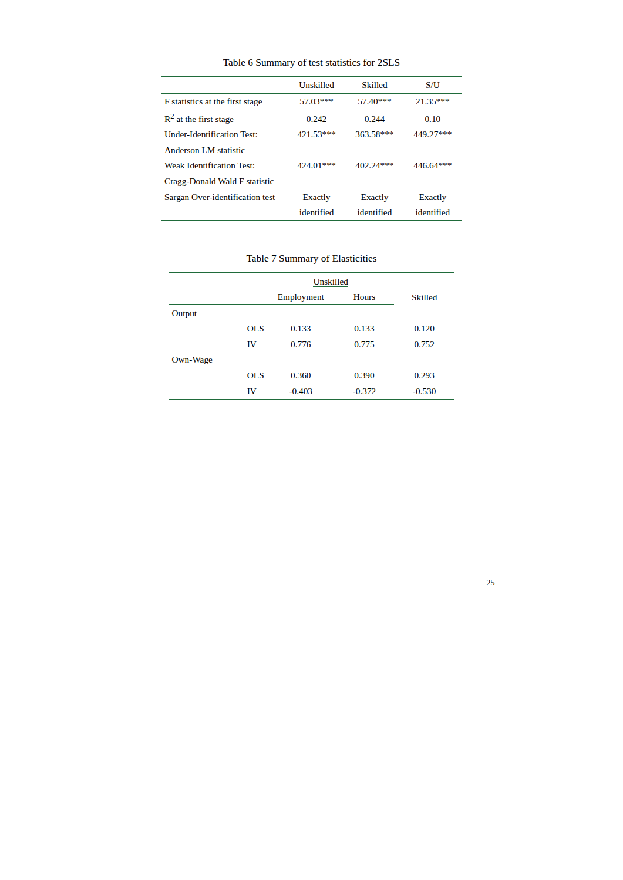Table 6 Summary of test statistics for 2SLS
| | Unskilled | Skilled | S/U |
| --- | --- | --- | --- |
| F statistics at the first stage | 57.03*** | 57.40*** | 21.35*** |
| R 2 at the first stage | 0.242 | 0.244 | 0.10 |
| Under-Identification Test: | 421.53*** | 363.58*** | 449.27*** |
| Anderson LM statistic | | | |
| Weak Identification Test: | 424.01*** | 402.24*** | 446.64*** |
| Cragg-Donald Wald F statistic | | | |
| Sargan Over-identification test | Exactly | Exactly | Exactly |
| | identified | identified | identified |
Table 7 Summary of Elasticities
| | | Unskilled | Skilled |
| | | Employment | Hours |
| Output | | | |
| | OLS | 0.133 | 0.133 | 0.120 |
| | IV | 0.776 | 0.775 | 0.752 |
| Own-Wage | | | |
| | OLS | 0.360 | 0.390 | 0.293 |
| | IV | -0.403 | -0.372 | -0.530 |
25